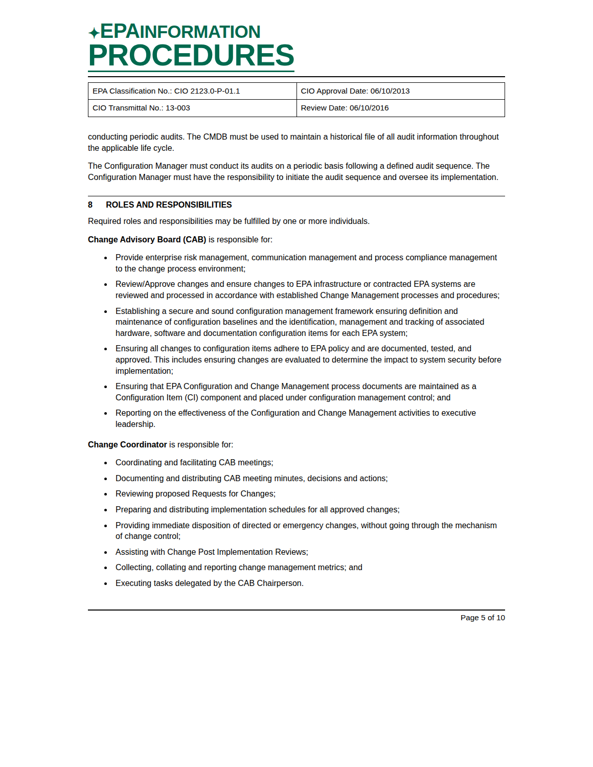✦EPAINFORMATION
PROCEDURES
| EPA Classification No.: CIO 2123.0-P-01.1 | CIO Approval Date: 06/10/2013 |
| CIO Transmittal No.: 13-003 | Review Date: 06/10/2016 |
conducting periodic audits. The CMDB must be used to maintain a historical file of all audit information throughout the applicable life cycle.
The Configuration Manager must conduct its audits on a periodic basis following a defined audit sequence. The Configuration Manager must have the responsibility to initiate the audit sequence and oversee its implementation.
8 ROLES AND RESPONSIBILITIES
Required roles and responsibilities may be fulfilled by one or more individuals.
Change Advisory Board (CAB) is responsible for:
Provide enterprise risk management, communication management and process compliance management to the change process environment;
Review/Approve changes and ensure changes to EPA infrastructure or contracted EPA systems are reviewed and processed in accordance with established Change Management processes and procedures;
Establishing a secure and sound configuration management framework ensuring definition and maintenance of configuration baselines and the identification, management and tracking of associated hardware, software and documentation configuration items for each EPA system;
Ensuring all changes to configuration items adhere to EPA policy and are documented, tested, and approved. This includes ensuring changes are evaluated to determine the impact to system security before implementation;
Ensuring that EPA Configuration and Change Management process documents are maintained as a Configuration Item (CI) component and placed under configuration management control; and
Reporting on the effectiveness of the Configuration and Change Management activities to executive leadership.
Change Coordinator is responsible for:
Coordinating and facilitating CAB meetings;
Documenting and distributing CAB meeting minutes, decisions and actions;
Reviewing proposed Requests for Changes;
Preparing and distributing implementation schedules for all approved changes;
Providing immediate disposition of directed or emergency changes, without going through the mechanism of change control;
Assisting with Change Post Implementation Reviews;
Collecting, collating and reporting change management metrics; and
Executing tasks delegated by the CAB Chairperson.
Page 5 of 10